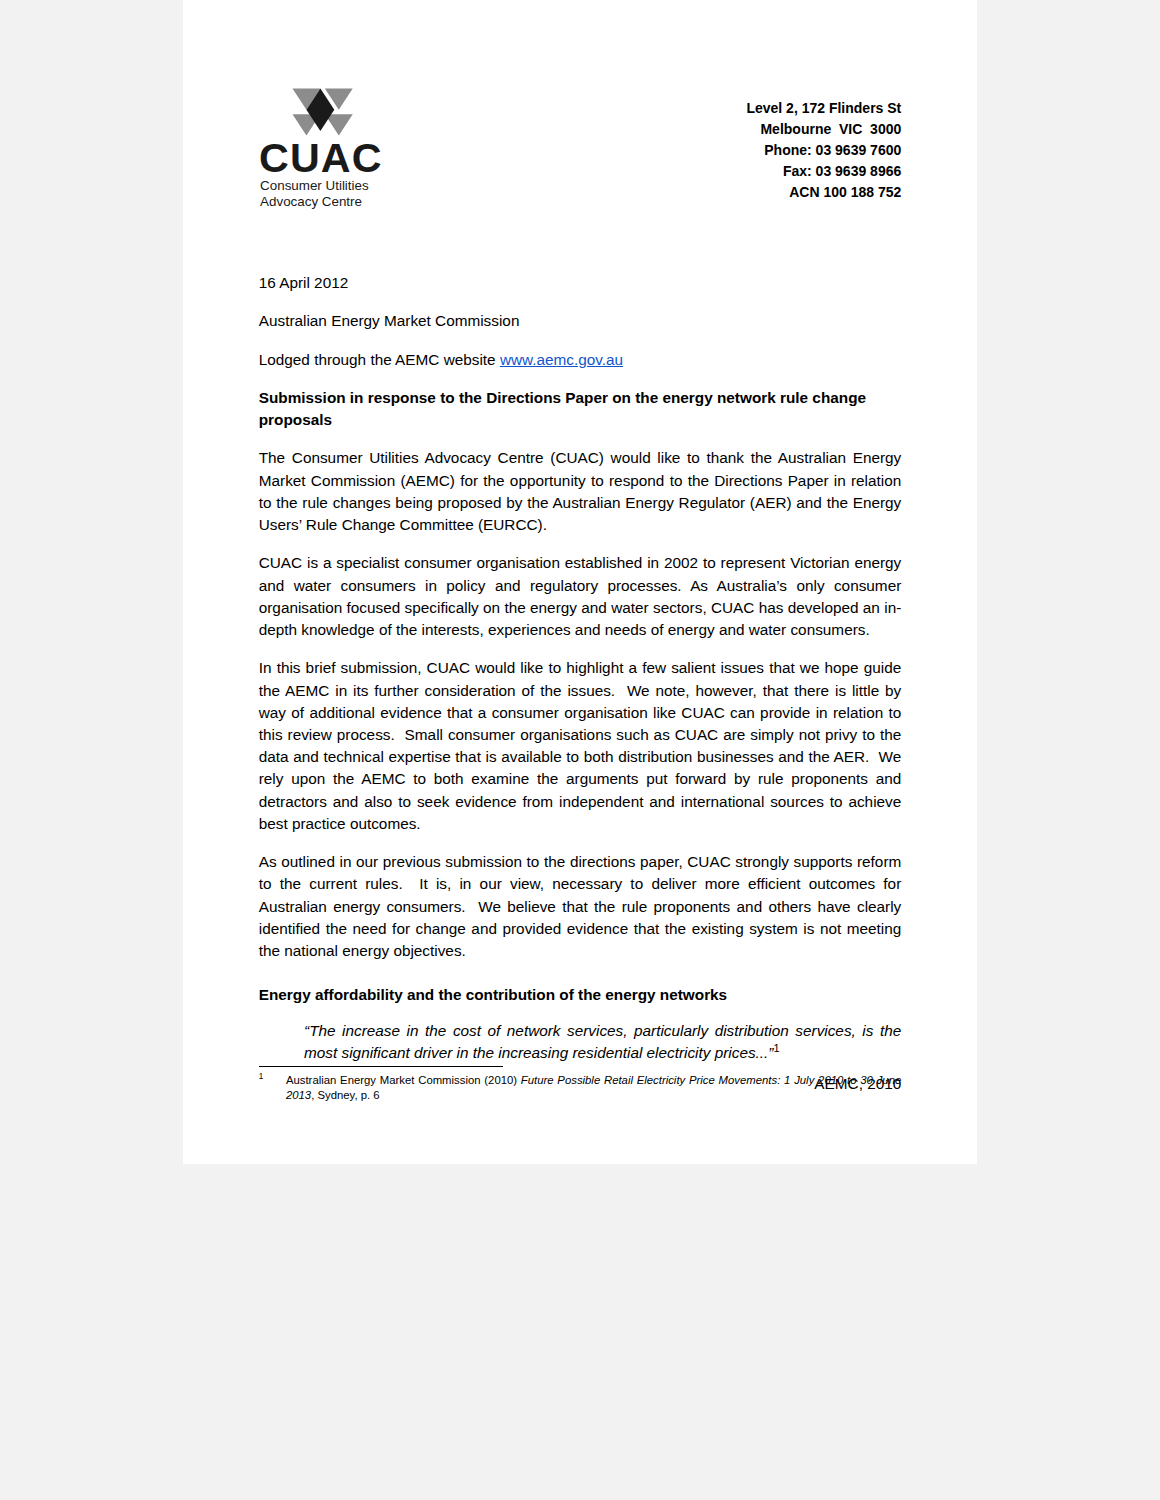CUAC Consumer Utilities Advocacy Centre CUAC Consumer Utilities Advocacy Centre
Level 2, 172 Flinders St
Melbourne VIC 3000
Phone: 03 9639 7600
Fax: 03 9639 8966
ACN 100 188 752
16 April 2012
Australian Energy Market Commission
Lodged through the AEMC website www.aemc.gov.au
Submission in response to the Directions Paper on the energy network rule change proposals
The Consumer Utilities Advocacy Centre (CUAC) would like to thank the Australian Energy Market Commission (AEMC) for the opportunity to respond to the Directions Paper in relation to the rule changes being proposed by the Australian Energy Regulator (AER) and the Energy Users’ Rule Change Committee (EURCC).
CUAC is a specialist consumer organisation established in 2002 to represent Victorian energy and water consumers in policy and regulatory processes. As Australia’s only consumer organisation focused specifically on the energy and water sectors, CUAC has developed an in-depth knowledge of the interests, experiences and needs of energy and water consumers.
In this brief submission, CUAC would like to highlight a few salient issues that we hope guide the AEMC in its further consideration of the issues. We note, however, that there is little by way of additional evidence that a consumer organisation like CUAC can provide in relation to this review process. Small consumer organisations such as CUAC are simply not privy to the data and technical expertise that is available to both distribution businesses and the AER. We rely upon the AEMC to both examine the arguments put forward by rule proponents and detractors and also to seek evidence from independent and international sources to achieve best practice outcomes.
As outlined in our previous submission to the directions paper, CUAC strongly supports reform to the current rules. It is, in our view, necessary to deliver more efficient outcomes for Australian energy consumers. We believe that the rule proponents and others have clearly identified the need for change and provided evidence that the existing system is not meeting the national energy objectives.
Energy affordability and the contribution of the energy networks
“The increase in the cost of network services, particularly distribution services, is the most significant driver in the increasing residential electricity prices...”1
AEMC, 2010
1
Australian Energy Market Commission (2010) Future Possible Retail Electricity Price Movements: 1 July 2010 to 30 June 2013, Sydney, p. 6